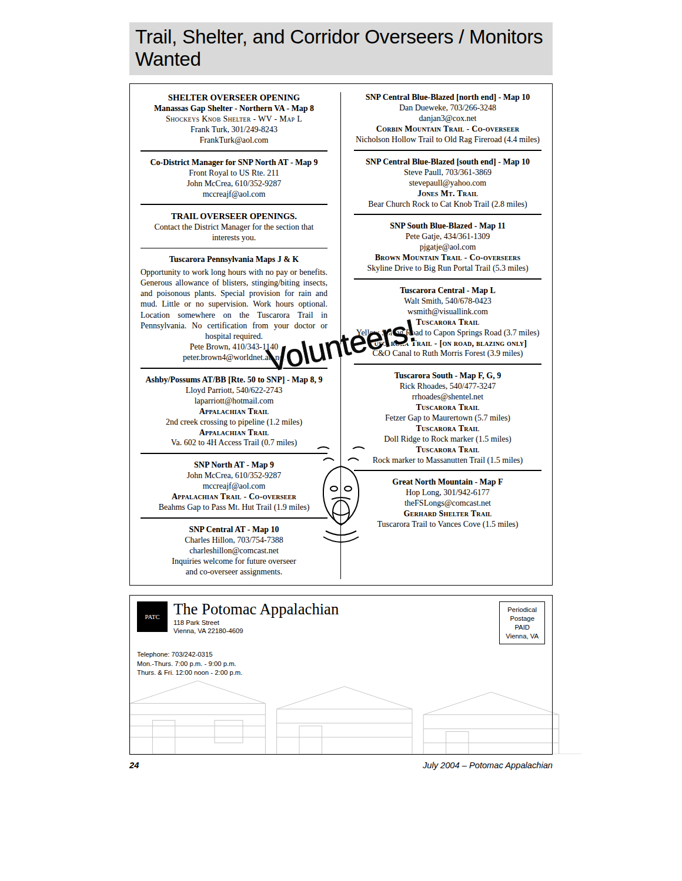Trail, Shelter, and Corridor Overseers / Monitors Wanted
Volunteers!
SHELTER OVERSEER OPENING
Manassas Gap Shelter - Northern VA - Map 8
Shockeys Knob Shelter - WV - Map L
Frank Turk, 301/249-8243
FrankTurk@aol.com
Co-District Manager for SNP North AT - Map 9
Front Royal to US Rte. 211
John McCrea, 610/352-9287
mccreajf@aol.com
TRAIL OVERSEER OPENINGS.
Contact the District Manager for the section that interests you.
Tuscarora Pennsylvania Maps J & K
Opportunity to work long hours with no pay or benefits. Generous allowance of blisters, stinging/biting insects, and poisonous plants. Special provision for rain and mud. Little or no supervision. Work hours optional. Location somewhere on the Tuscarora Trail in Pennsylvania. No certification from your doctor or hospital required.
Pete Brown, 410/343-1140
peter.brown4@worldnet.att.net
Ashby/Possums AT/BB [Rte. 50 to SNP] - Map 8, 9
Lloyd Parriott, 540/622-2743
laparriott@hotmail.com
Appalachian Trail
2nd creek crossing to pipeline (1.2 miles)
Appalachian Trail
Va. 602 to 4H Access Trail (0.7 miles)
SNP North AT - Map 9
John McCrea, 610/352-9287
mccreajf@aol.com
Appalachian Trail - Co-overseer
Beahms Gap to Pass Mt. Hut Trail (1.9 miles)
SNP Central AT - Map 10
Charles Hillon, 703/754-7388
charleshillon@comcast.net
Inquiries welcome for future overseer
and co-overseer assignments.
SNP Central Blue-Blazed [north end] - Map 10
Dan Dueweke, 703/266-3248
danjan3@cox.net
Corbin Mountain Trail - Co-overseer
Nicholson Hollow Trail to Old Rag Fireroad (4.4 miles)
SNP Central Blue-Blazed [south end] - Map 10
Steve Paull, 703/361-3869
stevepaull@yahoo.com
Jones Mt. Trail
Bear Church Rock to Cat Knob Trail (2.8 miles)
SNP South Blue-Blazed - Map 11
Pete Gatje, 434/361-1309
pjgatje@aol.com
Brown Mountain Trail - Co-overseers
Skyline Drive to Big Run Portal Trail (5.3 miles)
Tuscarora Central - Map L
Walt Smith, 540/678-0423
wsmith@visuallink.com
Tuscarora Trail
Yellow Spring Road to Capon Springs Road (3.7 miles)
Tuscarora Trail - [on road, blazing only]
C&O Canal to Ruth Morris Forest (3.9 miles)
Tuscarora South - Map F, G, 9
Rick Rhoades, 540/477-3247
rrhoades@shentel.net
Tuscarora Trail
Fetzer Gap to Maurertown (5.7 miles)
Tuscarora Trail
Doll Ridge to Rock marker (1.5 miles)
Tuscarora Trail
Rock marker to Massanutten Trail (1.5 miles)
Great North Mountain - Map F
Hop Long, 301/942-6177
theFSLongs@comcast.net
Gerhard Shelter Trail
Tuscarora Trail to Vances Cove (1.5 miles)
Periodical
Postage
PAID
Vienna, VA
PATC
The Potomac Appalachian
118 Park Street
Vienna, VA 22180-4609
Telephone: 703/242-0315
Mon.-Thurs. 7:00 p.m. - 9:00 p.m.
Thurs. & Fri. 12:00 noon - 2:00 p.m.
24
July 2004 – Potomac Appalachian